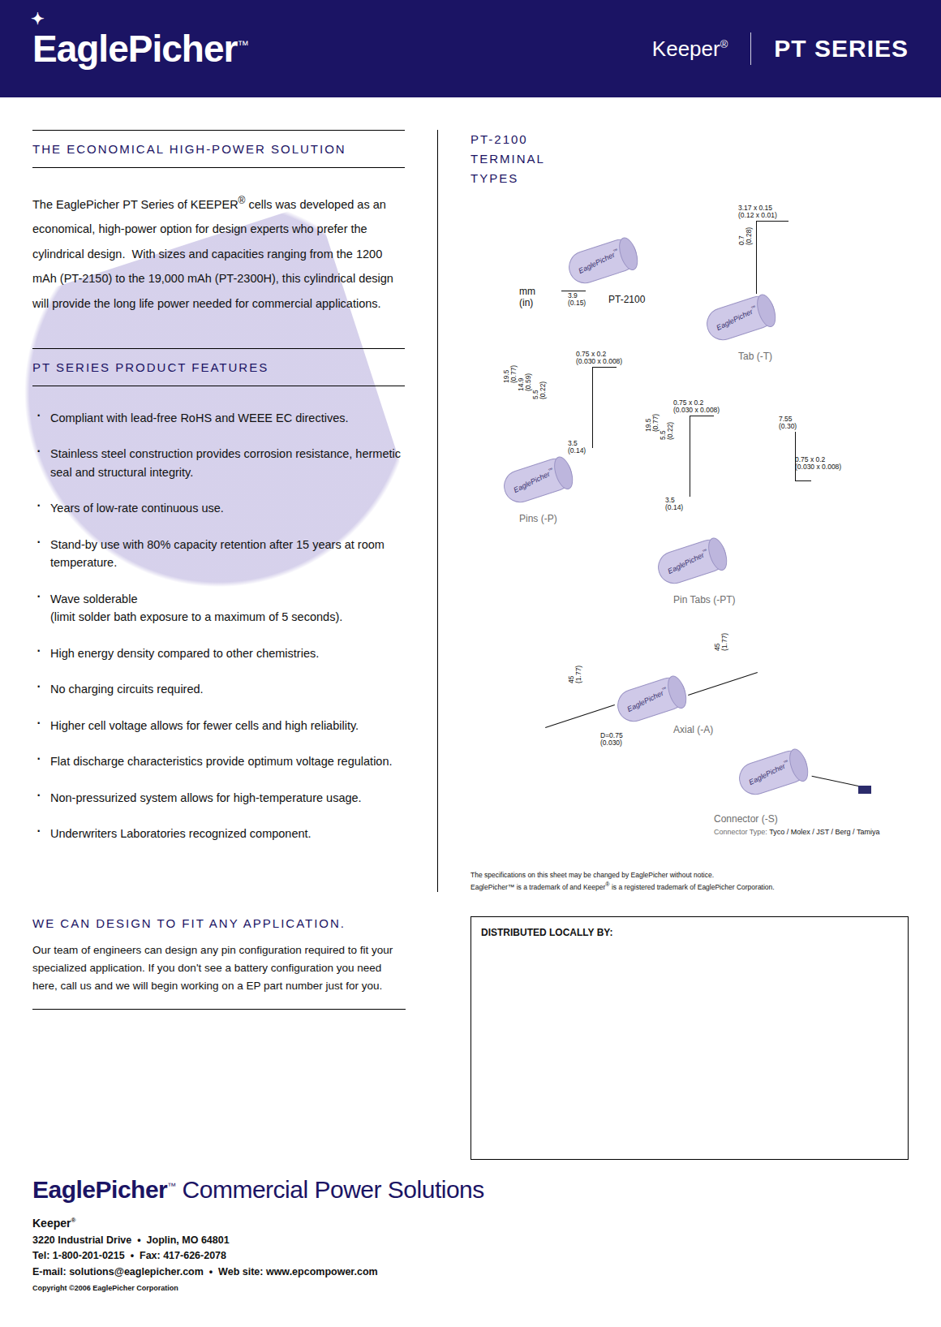EaglePicher™
Keeper®
PT SERIES
THE ECONOMICAL HIGH-POWER SOLUTION
The EaglePicher PT Series of KEEPER® cells was developed as an economical, high-power option for design experts who prefer the cylindrical design. With sizes and capacities ranging from the 1200 mAh (PT-2150) to the 19,000 mAh (PT-2300H), this cylindrical design will provide the long life power needed for commercial applications.
PT SERIES PRODUCT FEATURES
Compliant with lead-free RoHS and WEEE EC directives.
Stainless steel construction provides corrosion resistance, hermetic seal and structural integrity.
Years of low-rate continuous use.
Stand-by use with 80% capacity retention after 15 years at room temperature.
Wave solderable
(limit solder bath exposure to a maximum of 5 seconds).
High energy density compared to other chemistries.
No charging circuits required.
Higher cell voltage allows for fewer cells and high reliability.
Flat discharge characteristics provide optimum voltage regulation.
Non-pressurized system allows for high-temperature usage.
Underwriters Laboratories recognized component.
PT-2100
TERMINAL
TYPES
EaglePicher™
mm
(in)
PT-2100
3.9
(0.15)
EaglePicher™
Tab (-T)
3.17 x 0.15
(0.12 x 0.01)
0.7
(0.28)
EaglePicher™
Pins (-P)
0.75 x 0.2
(0.030 x 0.008)
19.5
(0.77)
14.9
(0.59)
5.5
(0.22)
3.5
(0.14)
EaglePicher™
Pin Tabs (-PT)
0.75 x 0.2
(0.030 x 0.008)
19.5
(0.77)
5.5
(0.22)
3.5
(0.14)
7.55
(0.30)
0.75 x 0.2
(0.030 x 0.008)
EaglePicher™
Axial (-A)
45
(1.77)
45
(1.77)
D=0.75
(0.030)
EaglePicher™
Connector (-S)
Connector Type: Tyco / Molex / JST / Berg / Tamiya
The specifications on this sheet may be changed by EaglePicher without notice.
EaglePicher™ is a trademark of and Keeper® is a registered trademark of EaglePicher Corporation.
WE CAN DESIGN TO FIT ANY APPLICATION.
Our team of engineers can design any pin configuration required to fit your specialized application. If you don't see a battery configuration you need here, call us and we will begin working on a EP part number just for you.
DISTRIBUTED LOCALLY BY:
EaglePicher™ Commercial Power Solutions
Keeper®
3220 Industrial Drive • Joplin, MO 64801
Tel: 1-800-201-0215 • Fax: 417-626-2078
E-mail: solutions@eaglepicher.com • Web site: www.epcompower.com
Copyright ©2006 EaglePicher Corporation